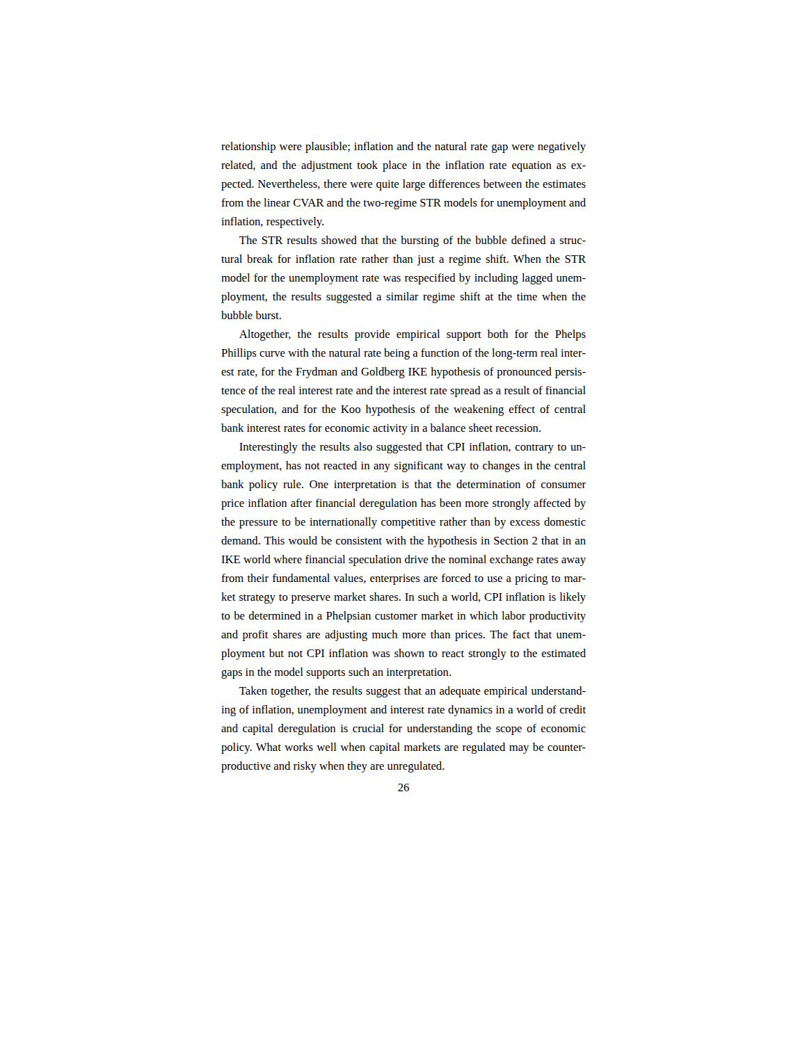relationship were plausible; inflation and the natural rate gap were negatively related, and the adjustment took place in the inflation rate equation as expected. Nevertheless, there were quite large differences between the estimates from the linear CVAR and the two-regime STR models for unemployment and inflation, respectively.
The STR results showed that the bursting of the bubble defined a structural break for inflation rate rather than just a regime shift. When the STR model for the unemployment rate was respecified by including lagged unemployment, the results suggested a similar regime shift at the time when the bubble burst.
Altogether, the results provide empirical support both for the Phelps Phillips curve with the natural rate being a function of the long-term real interest rate, for the Frydman and Goldberg IKE hypothesis of pronounced persistence of the real interest rate and the interest rate spread as a result of financial speculation, and for the Koo hypothesis of the weakening effect of central bank interest rates for economic activity in a balance sheet recession.
Interestingly the results also suggested that CPI inflation, contrary to unemployment, has not reacted in any significant way to changes in the central bank policy rule. One interpretation is that the determination of consumer price inflation after financial deregulation has been more strongly affected by the pressure to be internationally competitive rather than by excess domestic demand. This would be consistent with the hypothesis in Section 2 that in an IKE world where financial speculation drive the nominal exchange rates away from their fundamental values, enterprises are forced to use a pricing to market strategy to preserve market shares. In such a world, CPI inflation is likely to be determined in a Phelpsian customer market in which labor productivity and profit shares are adjusting much more than prices. The fact that unemployment but not CPI inflation was shown to react strongly to the estimated gaps in the model supports such an interpretation.
Taken together, the results suggest that an adequate empirical understanding of inflation, unemployment and interest rate dynamics in a world of credit and capital deregulation is crucial for understanding the scope of economic policy. What works well when capital markets are regulated may be counter-productive and risky when they are unregulated.
26